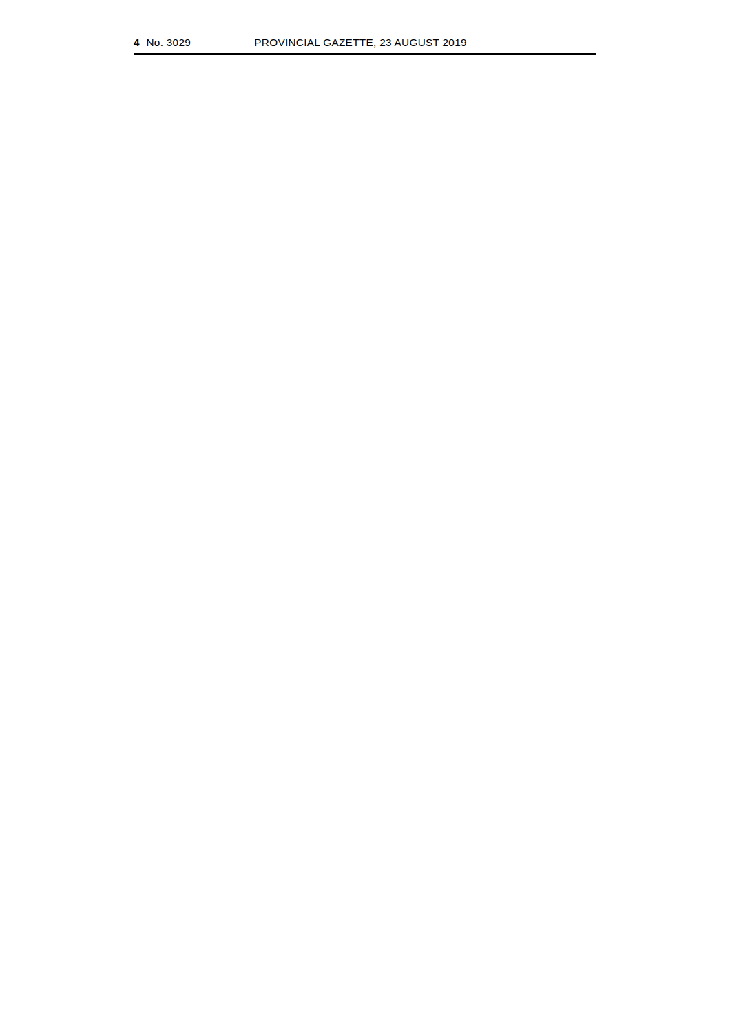4 No. 3029
PROVINCIAL GAZETTE, 23 AUGUST 2019